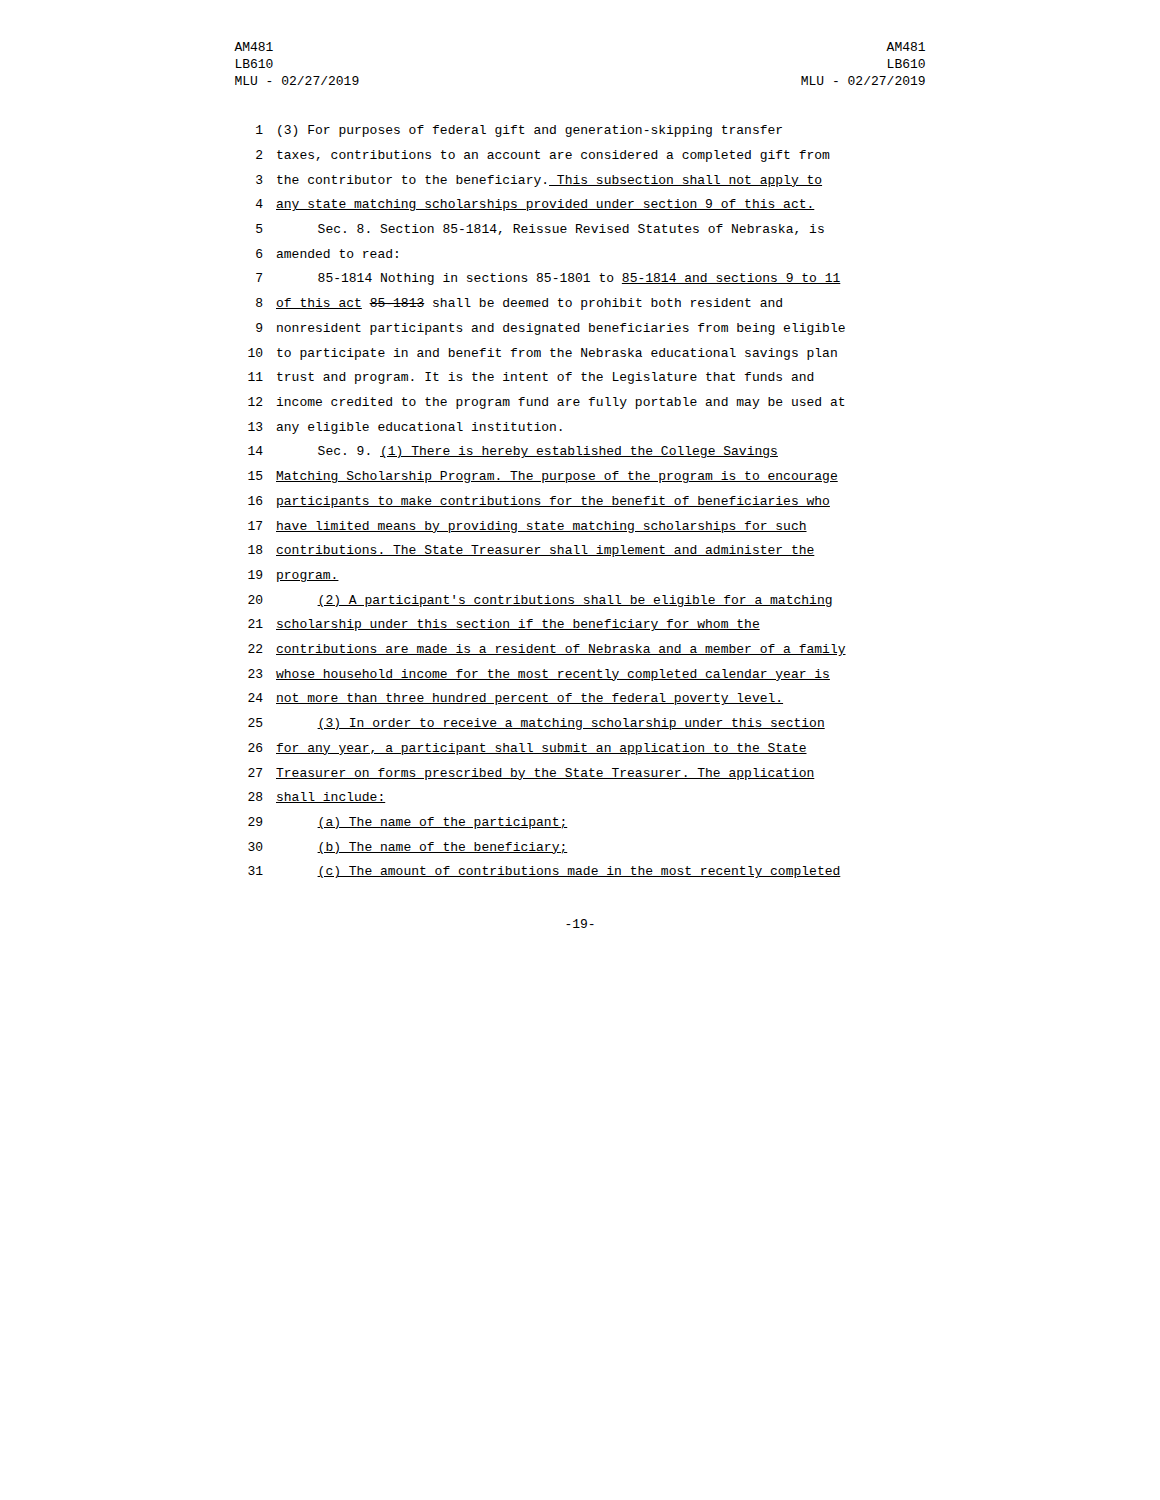AM481 LB610 MLU - 02/27/2019
AM481 LB610 MLU - 02/27/2019
(3) For purposes of federal gift and generation-skipping transfer
taxes, contributions to an account are considered a completed gift from
the contributor to the beneficiary. This subsection shall not apply to
any state matching scholarships provided under section 9 of this act.
Sec. 8. Section 85-1814, Reissue Revised Statutes of Nebraska, is
amended to read:
85-1814 Nothing in sections 85-1801 to 85-1814 and sections 9 to 11
of this act 85-1813 shall be deemed to prohibit both resident and
nonresident participants and designated beneficiaries from being eligible
to participate in and benefit from the Nebraska educational savings plan
trust and program. It is the intent of the Legislature that funds and
income credited to the program fund are fully portable and may be used at
any eligible educational institution.
Sec. 9. (1) There is hereby established the College Savings
Matching Scholarship Program. The purpose of the program is to encourage
participants to make contributions for the benefit of beneficiaries who
have limited means by providing state matching scholarships for such
contributions. The State Treasurer shall implement and administer the
program.
(2) A participant's contributions shall be eligible for a matching
scholarship under this section if the beneficiary for whom the
contributions are made is a resident of Nebraska and a member of a family
whose household income for the most recently completed calendar year is
not more than three hundred percent of the federal poverty level.
(3) In order to receive a matching scholarship under this section
for any year, a participant shall submit an application to the State
Treasurer on forms prescribed by the State Treasurer. The application
shall include:
(a) The name of the participant;
(b) The name of the beneficiary;
(c) The amount of contributions made in the most recently completed
-19-